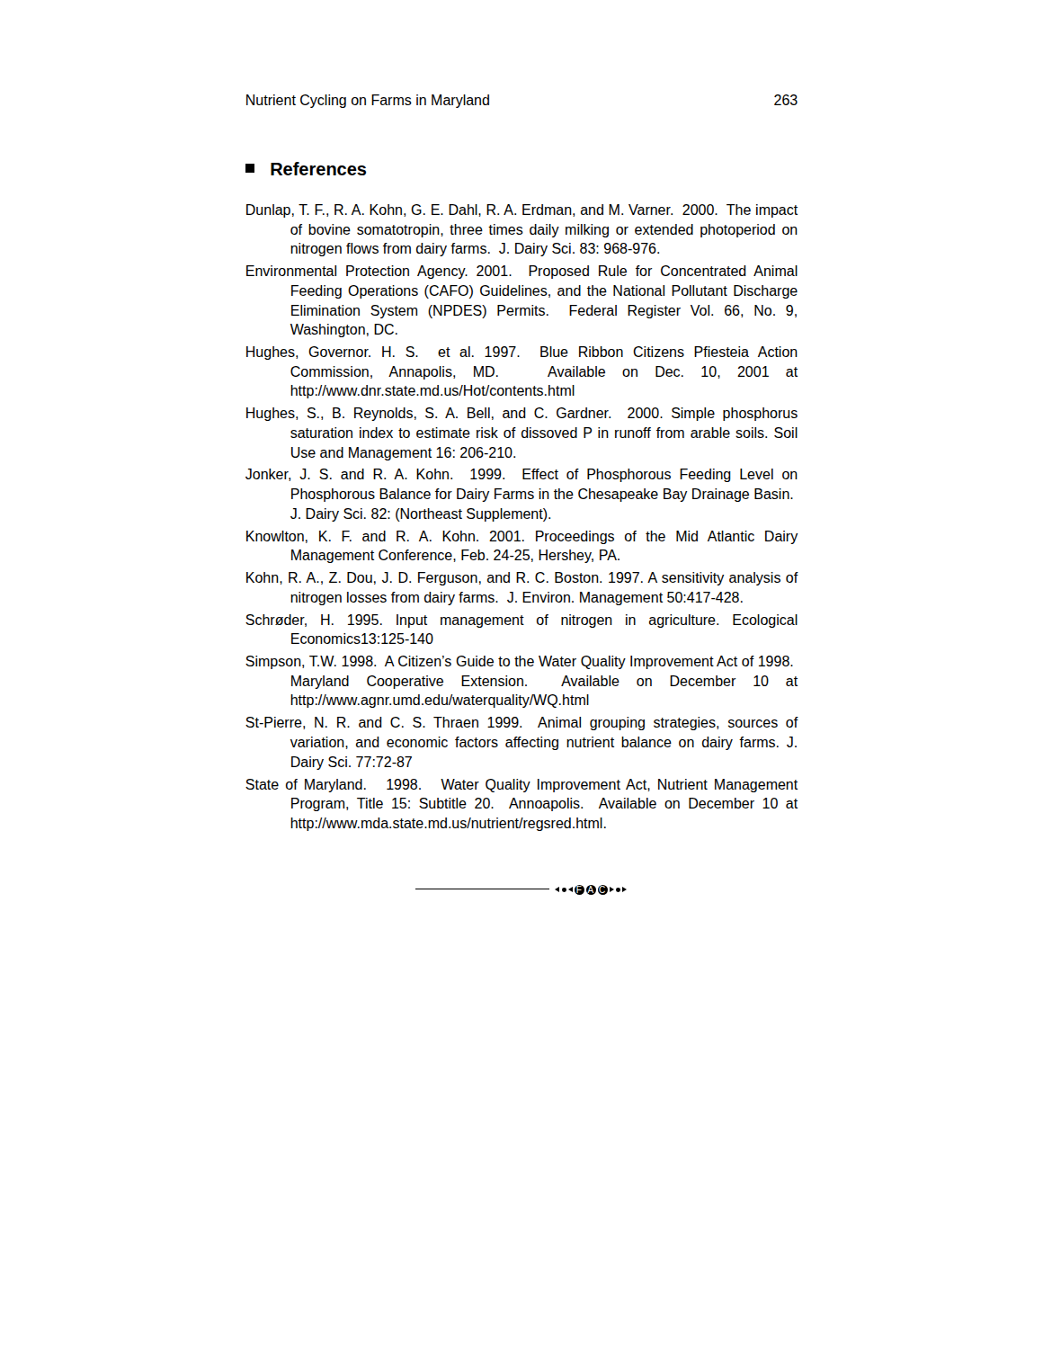Nutrient Cycling on Farms in Maryland 263
References
Dunlap, T. F., R. A. Kohn, G. E. Dahl, R. A. Erdman, and M. Varner. 2000. The impact of bovine somatotropin, three times daily milking or extended photoperiod on nitrogen flows from dairy farms. J. Dairy Sci. 83: 968-976.
Environmental Protection Agency. 2001. Proposed Rule for Concentrated Animal Feeding Operations (CAFO) Guidelines, and the National Pollutant Discharge Elimination System (NPDES) Permits. Federal Register Vol. 66, No. 9, Washington, DC.
Hughes, Governor. H. S. et al. 1997. Blue Ribbon Citizens Pfiesteia Action Commission, Annapolis, MD. Available on Dec. 10, 2001 at http://www.dnr.state.md.us/Hot/contents.html
Hughes, S., B. Reynolds, S. A. Bell, and C. Gardner. 2000. Simple phosphorus saturation index to estimate risk of dissoved P in runoff from arable soils. Soil Use and Management 16: 206-210.
Jonker, J. S. and R. A. Kohn. 1999. Effect of Phosphorous Feeding Level on Phosphorous Balance for Dairy Farms in the Chesapeake Bay Drainage Basin. J. Dairy Sci. 82: (Northeast Supplement).
Knowlton, K. F. and R. A. Kohn. 2001. Proceedings of the Mid Atlantic Dairy Management Conference, Feb. 24-25, Hershey, PA.
Kohn, R. A., Z. Dou, J. D. Ferguson, and R. C. Boston. 1997. A sensitivity analysis of nitrogen losses from dairy farms. J. Environ. Management 50:417-428.
Schrøder, H. 1995. Input management of nitrogen in agriculture. Ecological Economics13:125-140
Simpson, T.W. 1998. A Citizen’s Guide to the Water Quality Improvement Act of 1998. Maryland Cooperative Extension. Available on December 10 at http://www.agnr.umd.edu/waterquality/WQ.html
St-Pierre, N. R. and C. S. Thraen 1999. Animal grouping strategies, sources of variation, and economic factors affecting nutrient balance on dairy farms. J. Dairy Sci. 77:72-87
State of Maryland. 1998. Water Quality Improvement Act, Nutrient Management Program, Title 15: Subtitle 20. Annoapolis. Available on December 10 at http://www.mda.state.md.us/nutrient/regsred.html.
FAC